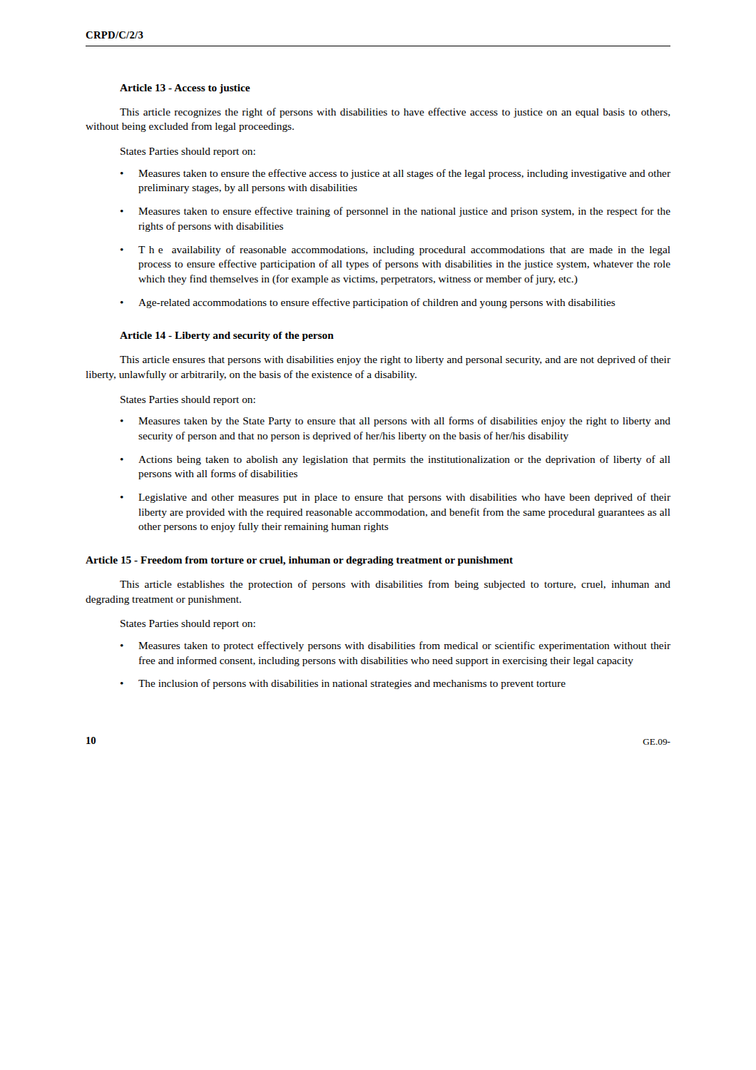CRPD/C/2/3
Article 13 - Access to justice
This article recognizes the right of persons with disabilities to have effective access to justice on an equal basis to others, without being excluded from legal proceedings.
States Parties should report on:
Measures taken to ensure the effective access to justice at all stages of the legal process, including investigative and other preliminary stages, by all persons with disabilities
Measures taken to ensure effective training of personnel in the national justice and prison system, in the respect for the rights of persons with disabilities
The availability of reasonable accommodations, including procedural accommodations that are made in the legal process to ensure effective participation of all types of persons with disabilities in the justice system, whatever the role which they find themselves in (for example as victims, perpetrators, witness or member of jury, etc.)
Age-related accommodations to ensure effective participation of children and young persons with disabilities
Article 14 - Liberty and security of the person
This article ensures that persons with disabilities enjoy the right to liberty and personal security, and are not deprived of their liberty, unlawfully or arbitrarily, on the basis of the existence of a disability.
States Parties should report on:
Measures taken by the State Party to ensure that all persons with all forms of disabilities enjoy the right to liberty and security of person and that no person is deprived of her/his liberty on the basis of her/his disability
Actions being taken to abolish any legislation that permits the institutionalization or the deprivation of liberty of all persons with all forms of disabilities
Legislative and other measures put in place to ensure that persons with disabilities who have been deprived of their liberty are provided with the required reasonable accommodation, and benefit from the same procedural guarantees as all other persons to enjoy fully their remaining human rights
Article 15 - Freedom from torture or cruel, inhuman or degrading treatment or punishment
This article establishes the protection of persons with disabilities from being subjected to torture, cruel, inhuman and degrading treatment or punishment.
States Parties should report on:
Measures taken to protect effectively persons with disabilities from medical or scientific experimentation without their free and informed consent, including persons with disabilities who need support in exercising their legal capacity
The inclusion of persons with disabilities in national strategies and mechanisms to prevent torture
10 GE.09-